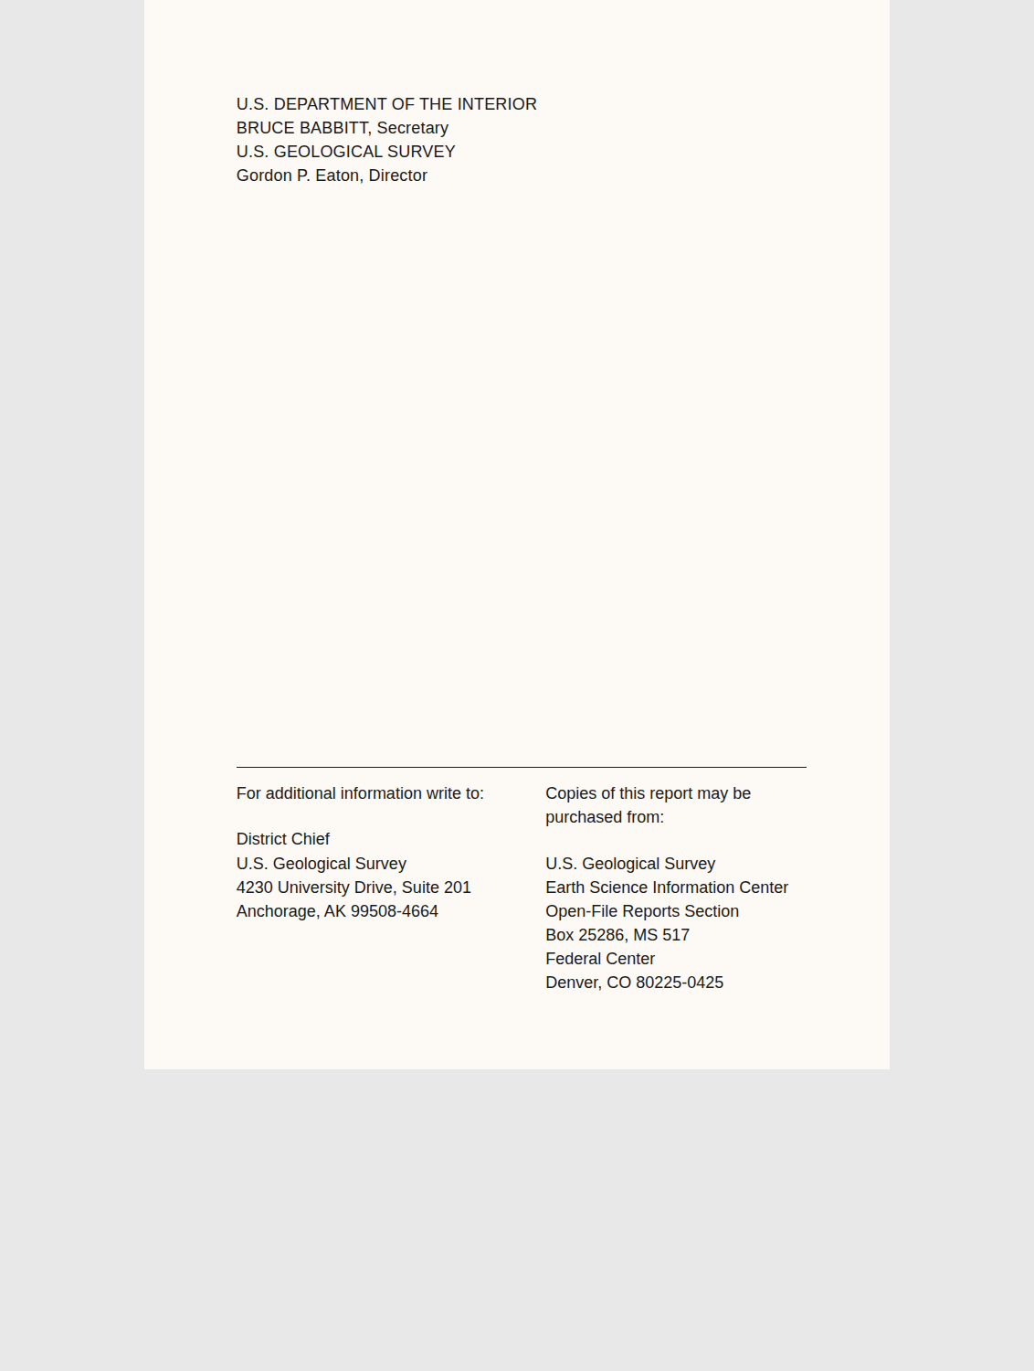U.S. DEPARTMENT OF THE INTERIOR
BRUCE BABBITT, Secretary
U.S. GEOLOGICAL SURVEY
Gordon P. Eaton, Director
For additional information write to:
District Chief
U.S. Geological Survey
4230 University Drive, Suite 201
Anchorage, AK 99508-4664
Copies of this report may be purchased from:
U.S. Geological Survey
Earth Science Information Center
Open-File Reports Section
Box 25286, MS 517
Federal Center
Denver, CO 80225-0425